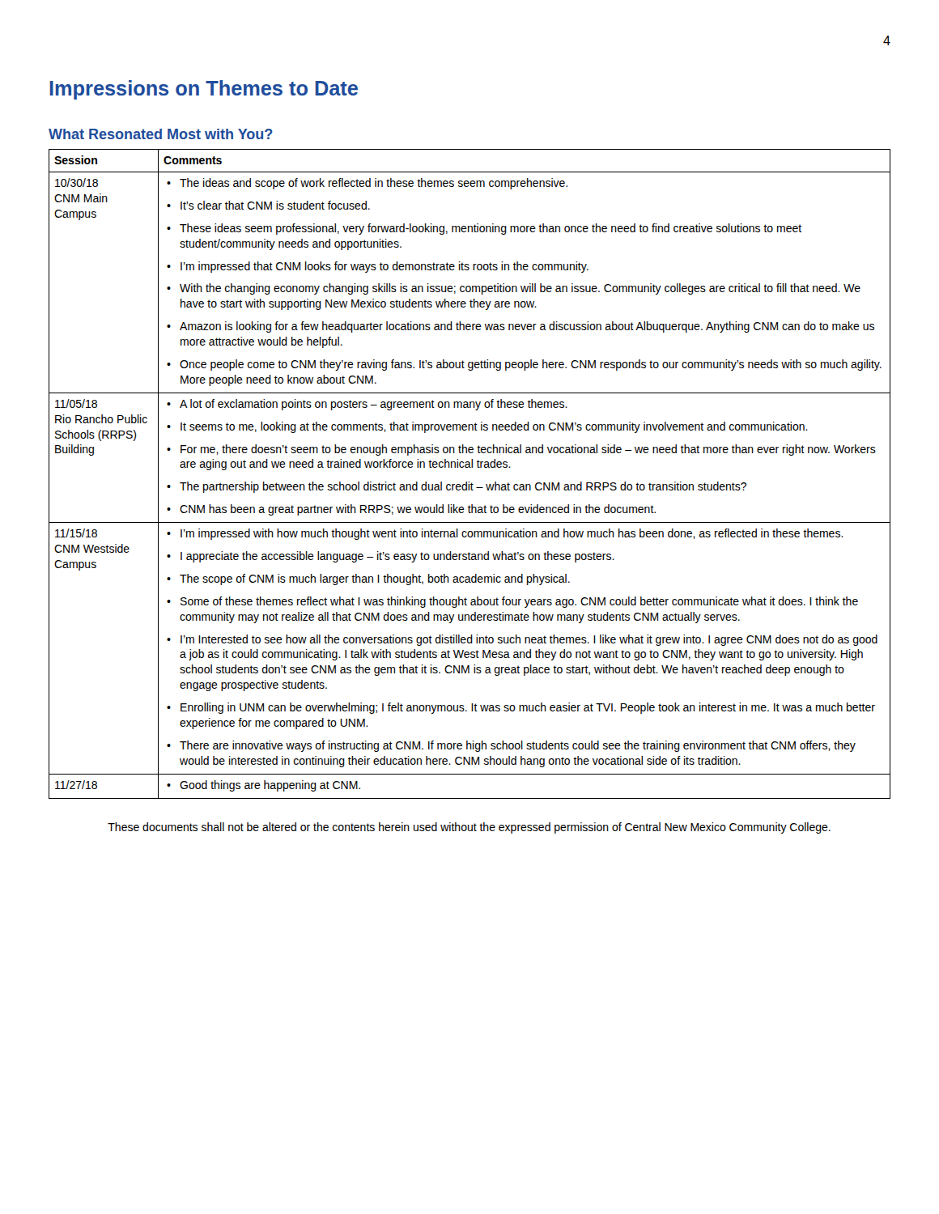4
Impressions on Themes to Date
What Resonated Most with You?
| Session | Comments |
| --- | --- |
| 10/30/18 CNM Main Campus | The ideas and scope of work reflected in these themes seem comprehensive. It’s clear that CNM is student focused. These ideas seem professional, very forward-looking, mentioning more than once the need to find creative solutions to meet student/community needs and opportunities. I’m impressed that CNM looks for ways to demonstrate its roots in the community. With the changing economy changing skills is an issue; competition will be an issue. Community colleges are critical to fill that need. We have to start with supporting New Mexico students where they are now. Amazon is looking for a few headquarter locations and there was never a discussion about Albuquerque. Anything CNM can do to make us more attractive would be helpful. Once people come to CNM they’re raving fans. It’s about getting people here. CNM responds to our community’s needs with so much agility. More people need to know about CNM. |
| 11/05/18 Rio Rancho Public Schools (RRPS) Building | A lot of exclamation points on posters – agreement on many of these themes. It seems to me, looking at the comments, that improvement is needed on CNM’s community involvement and communication. For me, there doesn’t seem to be enough emphasis on the technical and vocational side – we need that more than ever right now. Workers are aging out and we need a trained workforce in technical trades. The partnership between the school district and dual credit – what can CNM and RRPS do to transition students? CNM has been a great partner with RRPS; we would like that to be evidenced in the document. |
| 11/15/18 CNM Westside Campus | I’m impressed with how much thought went into internal communication and how much has been done, as reflected in these themes. I appreciate the accessible language – it’s easy to understand what’s on these posters. The scope of CNM is much larger than I thought, both academic and physical. Some of these themes reflect what I was thinking thought about four years ago. CNM could better communicate what it does. I think the community may not realize all that CNM does and may underestimate how many students CNM actually serves. I’m Interested to see how all the conversations got distilled into such neat themes. I like what it grew into. I agree CNM does not do as good a job as it could communicating. I talk with students at West Mesa and they do not want to go to CNM, they want to go to university. High school students don’t see CNM as the gem that it is. CNM is a great place to start, without debt. We haven’t reached deep enough to engage prospective students. Enrolling in UNM can be overwhelming; I felt anonymous. It was so much easier at TVI. People took an interest in me. It was a much better experience for me compared to UNM. There are innovative ways of instructing at CNM. If more high school students could see the training environment that CNM offers, they would be interested in continuing their education here. CNM should hang onto the vocational side of its tradition. |
| 11/27/18 | Good things are happening at CNM. |
These documents shall not be altered or the contents herein used without the expressed permission of Central New Mexico Community College.